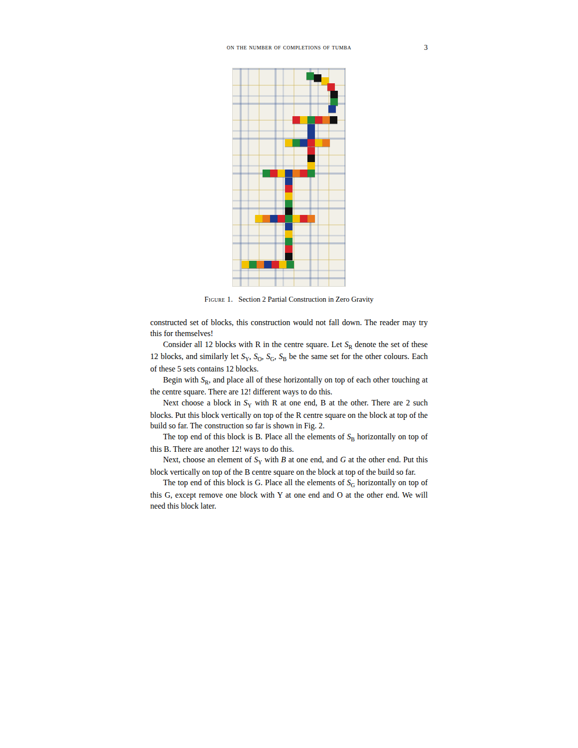on the number of completions of tumba 3
Figure 1. Section 2 Partial Construction in Zero Gravity
constructed set of blocks, this construction would not fall down. The reader may try this for themselves!
Consider all 12 blocks with R in the centre square. Let SR denote the set of these 12 blocks, and similarly let SY, SO, SG, SB be the same set for the other colours. Each of these 5 sets contains 12 blocks.
Begin with SR, and place all of these horizontally on top of each other touching at the centre square. There are 12! different ways to do this.
Next choose a block in SY with R at one end, B at the other. There are 2 such blocks. Put this block vertically on top of the R centre square on the block at top of the build so far. The construction so far is shown in Fig. 2.
The top end of this block is B. Place all the elements of SB horizontally on top of this B. There are another 12! ways to do this.
Next, choose an element of SY with B at one end, and G at the other end. Put this block vertically on top of the B centre square on the block at top of the build so far.
The top end of this block is G. Place all the elements of SG horizontally on top of this G, except remove one block with Y at one end and O at the other end. We will need this block later.